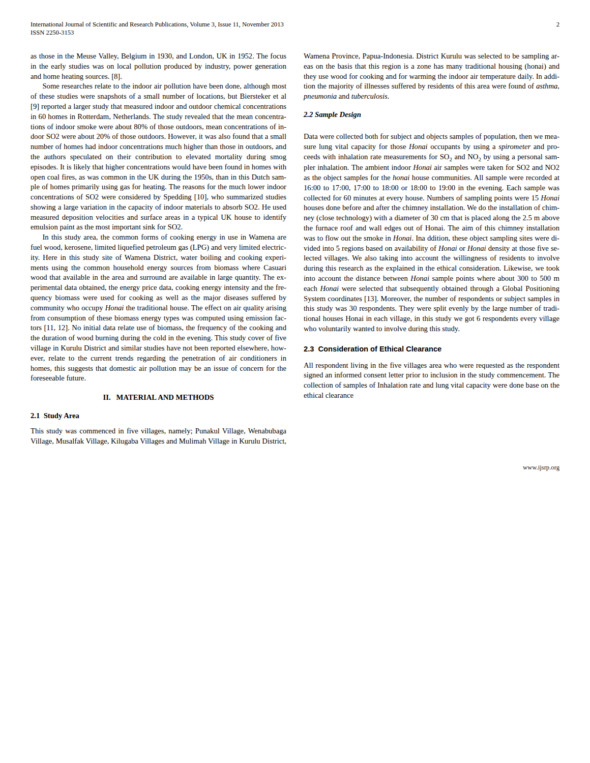2 International Journal of Scientific and Research Publications, Volume 3, Issue 11, November 2013
ISSN 2250-3153
as those in the Meuse Valley, Belgium in 1930, and London, UK in 1952. The focus in the early studies was on local pollution produced by industry, power generation and home heating sources. [8].
Some researches relate to the indoor air pollution have been done, although most of these studies were snapshots of a small number of locations, but Biersteker et al [9] reported a larger study that measured indoor and outdoor chemical concentrations in 60 homes in Rotterdam, Netherlands. The study revealed that the mean concentrations of indoor smoke were about 80% of those outdoors, mean concentrations of indoor SO2 were about 20% of those outdoors. However, it was also found that a small number of homes had indoor concentrations much higher than those in outdoors, and the authors speculated on their contribution to elevated mortality during smog episodes. It is likely that higher concentrations would have been found in homes with open coal fires, as was common in the UK during the 1950s, than in this Dutch sample of homes primarily using gas for heating. The reasons for the much lower indoor concentrations of SO2 were considered by Spedding [10], who summarized studies showing a large variation in the capacity of indoor materials to absorb SO2. He used measured deposition velocities and surface areas in a typical UK house to identify emulsion paint as the most important sink for SO2.
In this study area, the common forms of cooking energy in use in Wamena are fuel wood, kerosene, limited liquefied petroleum gas (LPG) and very limited electricity. Here in this study site of Wamena District, water boiling and cooking experiments using the common household energy sources from biomass where Casuari wood that available in the area and surround are available in large quantity. The experimental data obtained, the energy price data, cooking energy intensity and the frequency biomass were used for cooking as well as the major diseases suffered by community who occupy Honai the traditional house. The effect on air quality arising from consumption of these biomass energy types was computed using emission factors [11, 12]. No initial data relate use of biomass, the frequency of the cooking and the duration of wood burning during the cold in the evening. This study cover of five village in Kurulu District and similar studies have not been reported elsewhere, however, relate to the current trends regarding the penetration of air conditioners in homes, this suggests that domestic air pollution may be an issue of concern for the foreseeable future.
II. MATERIAL AND METHODS
2.1 Study Area
This study was commenced in five villages, namely; Punakul Village, Wenabubaga Village, Musalfak Village, Kilugaba Villages and Mulimah Village in Kurulu District, Wamena Province, Papua-Indonesia. District Kurulu was selected to be sampling areas on the basis that this region is a zone has many traditional housing (honai) and they use wood for cooking and for warming the indoor air temperature daily. In addition the majority of illnesses suffered by residents of this area were found of asthma, pneumonia and tuberculosis.
2.2 Sample Design
Data were collected both for subject and objects samples of population, then we measure lung vital capacity for those Honai occupants by using a spirometer and proceeds with inhalation rate measurements for SO2 and NO2 by using a personal sampler inhalation. The ambient indoor Honai air samples were taken for SO2 and NO2 as the object samples for the honai house communities. All sample were recorded at 16:00 to 17:00, 17:00 to 18:00 or 18:00 to 19:00 in the evening. Each sample was collected for 60 minutes at every house. Numbers of sampling points were 15 Honai houses done before and after the chimney installation. We do the installation of chimney (close technology) with a diameter of 30 cm that is placed along the 2.5 m above the furnace roof and wall edges out of Honai. The aim of this chimney installation was to flow out the smoke in Honai. Ina ddition, these object sampling sites were divided into 5 regions based on availability of Honai or Honai density at those five selected villages. We also taking into account the willingness of residents to involve during this research as the explained in the ethical consideration. Likewise, we took into account the distance between Honai sample points where about 300 to 500 m each Honai were selected that subsequently obtained through a Global Positioning System coordinates [13]. Moreover, the number of respondents or subject samples in this study was 30 respondents. They were split evenly by the large number of traditional houses Honai in each village, in this study we got 6 respondents every village who voluntarily wanted to involve during this study.
2.3 Consideration of Ethical Clearance
All respondent living in the five villages area who were requested as the respondent signed an informed consent letter prior to inclusion in the study commencement. The collection of samples of Inhalation rate and lung vital capacity were done base on the ethical clearance
www.ijsrp.org